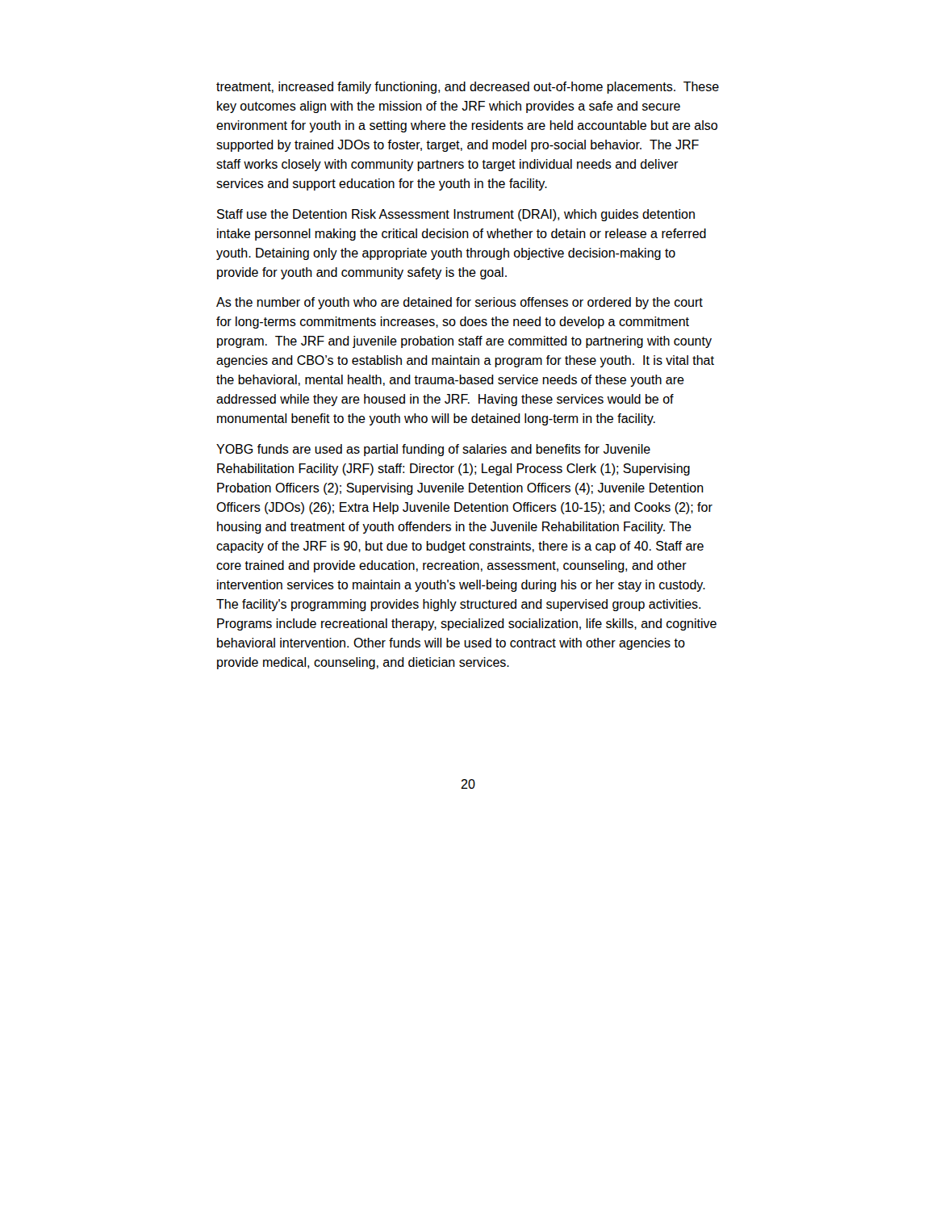treatment, increased family functioning, and decreased out-of-home placements. These key outcomes align with the mission of the JRF which provides a safe and secure environment for youth in a setting where the residents are held accountable but are also supported by trained JDOs to foster, target, and model pro-social behavior. The JRF staff works closely with community partners to target individual needs and deliver services and support education for the youth in the facility.
Staff use the Detention Risk Assessment Instrument (DRAI), which guides detention intake personnel making the critical decision of whether to detain or release a referred youth. Detaining only the appropriate youth through objective decision-making to provide for youth and community safety is the goal.
As the number of youth who are detained for serious offenses or ordered by the court for long-terms commitments increases, so does the need to develop a commitment program. The JRF and juvenile probation staff are committed to partnering with county agencies and CBO’s to establish and maintain a program for these youth. It is vital that the behavioral, mental health, and trauma-based service needs of these youth are addressed while they are housed in the JRF. Having these services would be of monumental benefit to the youth who will be detained long-term in the facility.
YOBG funds are used as partial funding of salaries and benefits for Juvenile Rehabilitation Facility (JRF) staff: Director (1); Legal Process Clerk (1); Supervising Probation Officers (2); Supervising Juvenile Detention Officers (4); Juvenile Detention Officers (JDOs) (26); Extra Help Juvenile Detention Officers (10-15); and Cooks (2); for housing and treatment of youth offenders in the Juvenile Rehabilitation Facility. The capacity of the JRF is 90, but due to budget constraints, there is a cap of 40. Staff are core trained and provide education, recreation, assessment, counseling, and other intervention services to maintain a youth's well-being during his or her stay in custody. The facility's programming provides highly structured and supervised group activities. Programs include recreational therapy, specialized socialization, life skills, and cognitive behavioral intervention. Other funds will be used to contract with other agencies to provide medical, counseling, and dietician services.
20